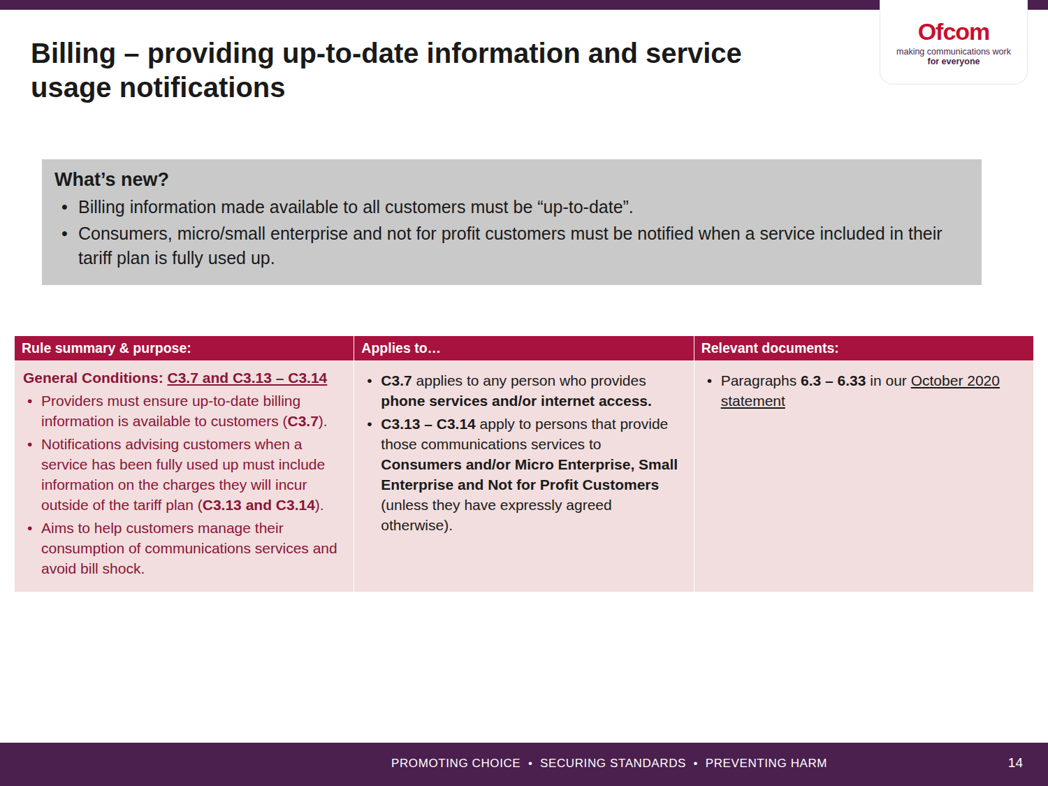Ofcom
making communications work
for everyone
Billing – providing up-to-date information and service usage notifications
What’s new?
Billing information made available to all customers must be “up-to-date”.
Consumers, micro/small enterprise and not for profit customers must be notified when a service included in their tariff plan is fully used up.
| Rule summary & purpose: | Applies to… | Relevant documents: |
| --- | --- | --- |
| General Conditions: C3.7 and C3.13 – C3.14 Providers must ensure up-to-date billing information is available to customers ( C3.7 ). Notifications advising customers when a service has been fully used up must include information on the charges they will incur outside of the tariff plan ( C3.13 and C3.14 ). Aims to help customers manage their consumption of communications services and avoid bill shock. | C3.7 applies to any person who provides phone services and/or internet access. C3.13 – C3.14 apply to persons that provide those communications services to Consumers and/or Micro Enterprise, Small Enterprise and Not for Profit Customers (unless they have expressly agreed otherwise). | Paragraphs 6.3 – 6.33 in our October 2020 statement |
PROMOTING CHOICE • SECURING STANDARDS • PREVENTING HARM
14